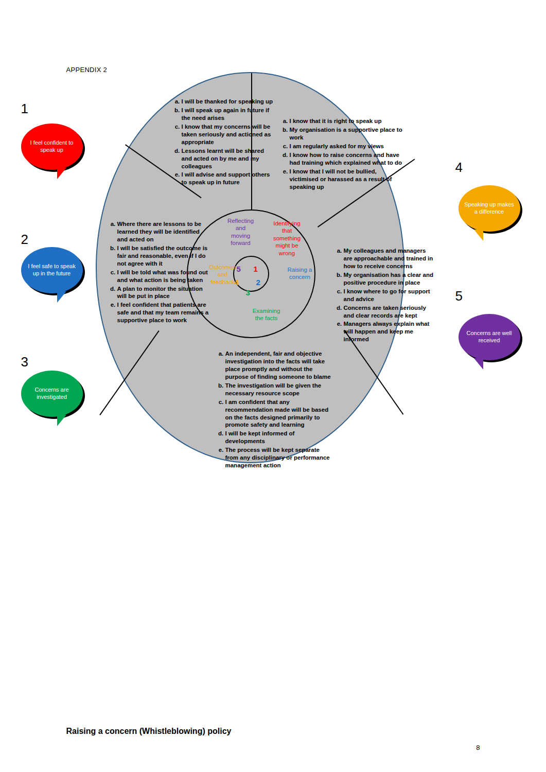APPENDIX 2
1
2
3
4
5
Identifying
that
something
might be
wrong
Raising a
concern
Examining
the facts
Outcomes
and
feedback
Reflecting
and
moving
forward
1
I feel confident to speak up
2
I feel safe to speak up in the future
3
Concerns are investigated
4
Speaking up makes a difference
5
Concerns are well received
I know that it is right to speak up
My organisation is a supportive place to work
I am regularly asked for my views
I know how to raise concerns and have had training which explained what to do
I know that I will not be bullied, victimised or harassed as a result of speaking up
I will be thanked for speaking up
I will speak up again in future if the need arises
I know that my concerns will be taken seriously and actioned as appropriate
Lessons learnt will be shared and acted on by me and my colleagues
I will advise and support others to speak up in future
Where there are lessons to be learned they will be identified and acted on
I will be satisfied the outcome is fair and reasonable, even if I do not agree with it
I will be told what was found out and what action is being taken
A plan to monitor the situation will be put in place
I feel confident that patients are safe and that my team remains a supportive place to work
My colleagues and managers are approachable and trained in how to receive concerns
My organisation has a clear and positive procedure in place
I know where to go for support and advice
Concerns are taken seriously and clear records are kept
Managers always explain what will happen and keep me informed
An independent, fair and objective investigation into the facts will take place promptly and without the purpose of finding someone to blame
The investigation will be given the necessary resource scope
I am confident that any recommendation made will be based on the facts designed primarily to promote safety and learning
I will be kept informed of developments
The process will be kept separate from any disciplinary or performance management action
Raising a concern (Whistleblowing) policy
8